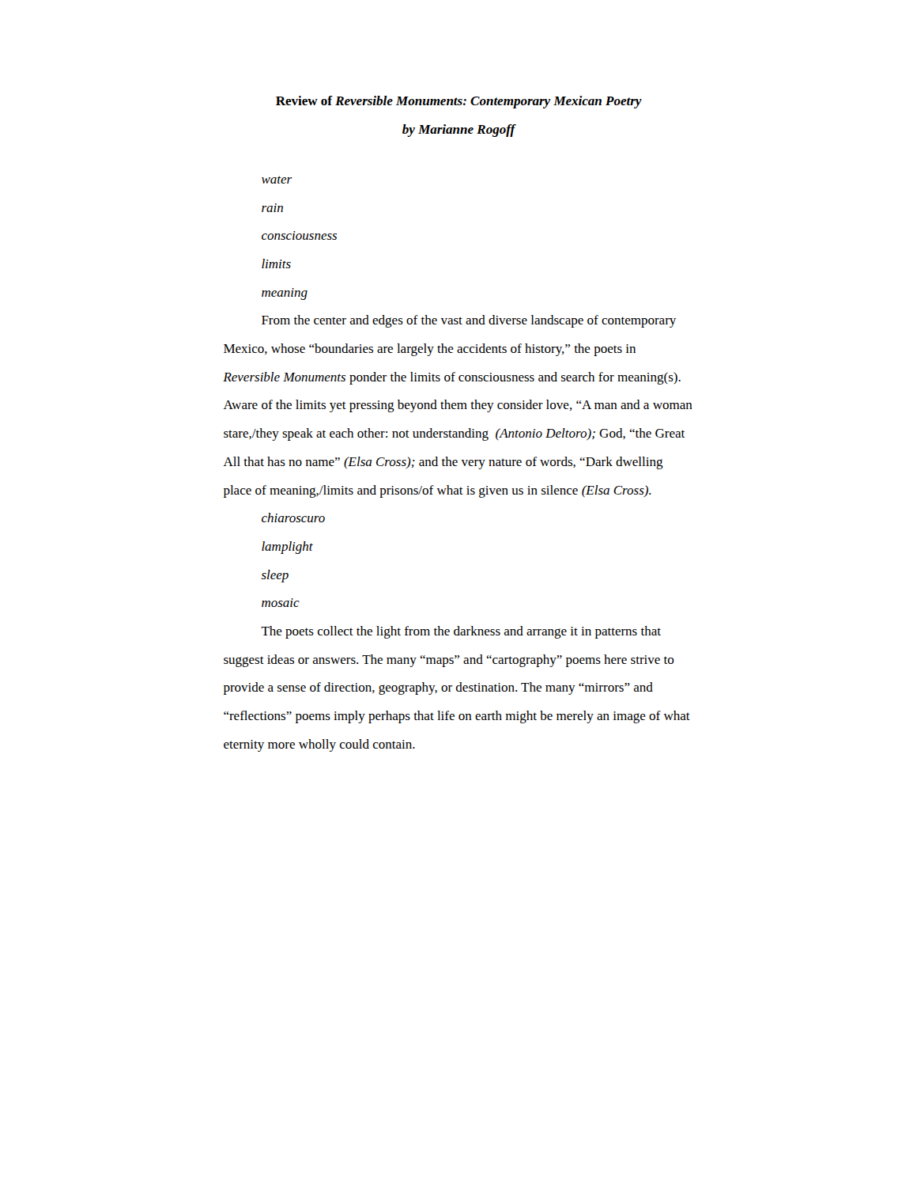Review of Reversible Monuments: Contemporary Mexican Poetry
by Marianne Rogoff
water
rain
consciousness
limits
meaning
From the center and edges of the vast and diverse landscape of contemporary Mexico, whose “boundaries are largely the accidents of history,” the poets in Reversible Monuments ponder the limits of consciousness and search for meaning(s). Aware of the limits yet pressing beyond them they consider love, “A man and a woman stare,/they speak at each other: not understanding (Antonio Deltoro); God, “the Great All that has no name” (Elsa Cross); and the very nature of words, “Dark dwelling place of meaning,/limits and prisons/of what is given us in silence (Elsa Cross).
chiaroscuro
lamplight
sleep
mosaic
The poets collect the light from the darkness and arrange it in patterns that suggest ideas or answers. The many “maps” and “cartography” poems here strive to provide a sense of direction, geography, or destination. The many “mirrors” and “reflections” poems imply perhaps that life on earth might be merely an image of what eternity more wholly could contain.